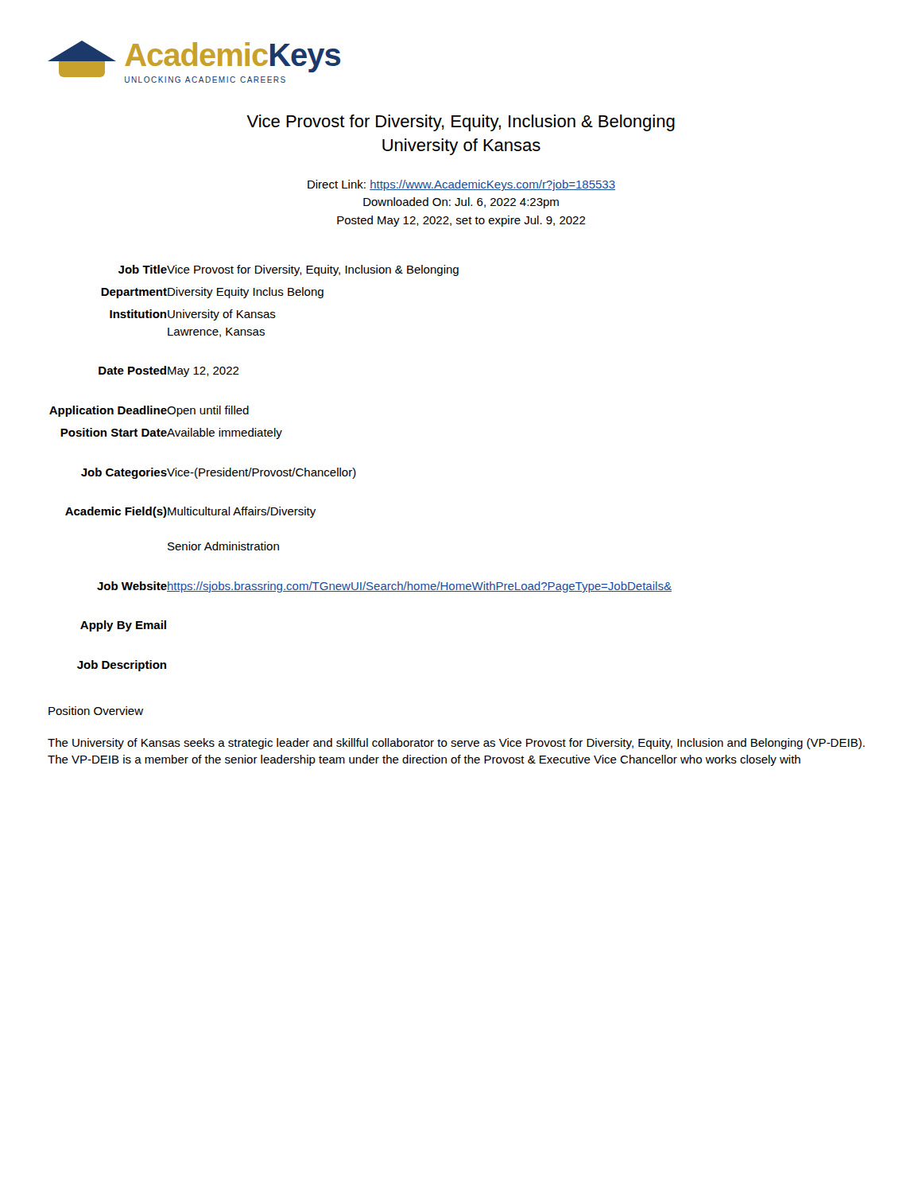Academic Keys
UNLOCKING ACADEMIC CAREERS
Vice Provost for Diversity, Equity, Inclusion & Belonging
University of Kansas
Direct Link: https://www.AcademicKeys.com/r?job=185533
Downloaded On: Jul. 6, 2022 4:23pm
Posted May 12, 2022, set to expire Jul. 9, 2022
| Job Title | Vice Provost for Diversity, Equity, Inclusion & Belonging |
| Department | Diversity Equity Inclus Belong |
| Institution | University of Kansas Lawrence, Kansas |
| Date Posted | May 12, 2022 |
| Application Deadline | Open until filled |
| Position Start Date | Available immediately |
| Job Categories | Vice-(President/Provost/Chancellor) |
| Academic Field(s) | Multicultural Affairs/Diversity Senior Administration |
| Job Website | https://sjobs.brassring.com/TGnewUI/Search/home/HomeWithPreLoad?PageType=JobDetails& |
| Apply By Email | |
| Job Description | |
Position Overview
The University of Kansas seeks a strategic leader and skillful collaborator to serve as Vice Provost for Diversity, Equity, Inclusion and Belonging (VP-DEIB). The VP-DEIB is a member of the senior leadership team under the direction of the Provost & Executive Vice Chancellor who works closely with